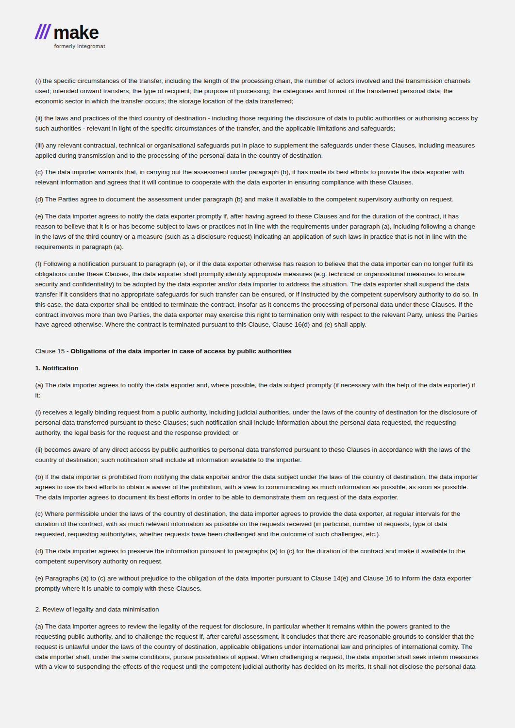/// make formerly Integromat
(i) the specific circumstances of the transfer, including the length of the processing chain, the number of actors involved and the transmission channels used; intended onward transfers; the type of recipient; the purpose of processing; the categories and format of the transferred personal data; the economic sector in which the transfer occurs; the storage location of the data transferred;
(ii) the laws and practices of the third country of destination - including those requiring the disclosure of data to public authorities or authorising access by such authorities - relevant in light of the specific circumstances of the transfer, and the applicable limitations and safeguards;
(iii) any relevant contractual, technical or organisational safeguards put in place to supplement the safeguards under these Clauses, including measures applied during transmission and to the processing of the personal data in the country of destination.
(c) The data importer warrants that, in carrying out the assessment under paragraph (b), it has made its best efforts to provide the data exporter with relevant information and agrees that it will continue to cooperate with the data exporter in ensuring compliance with these Clauses.
(d) The Parties agree to document the assessment under paragraph (b) and make it available to the competent supervisory authority on request.
(e) The data importer agrees to notify the data exporter promptly if, after having agreed to these Clauses and for the duration of the contract, it has reason to believe that it is or has become subject to laws or practices not in line with the requirements under paragraph (a), including following a change in the laws of the third country or a measure (such as a disclosure request) indicating an application of such laws in practice that is not in line with the requirements in paragraph (a).
(f) Following a notification pursuant to paragraph (e), or if the data exporter otherwise has reason to believe that the data importer can no longer fulfil its obligations under these Clauses, the data exporter shall promptly identify appropriate measures (e.g. technical or organisational measures to ensure security and confidentiality) to be adopted by the data exporter and/or data importer to address the situation. The data exporter shall suspend the data transfer if it considers that no appropriate safeguards for such transfer can be ensured, or if instructed by the competent supervisory authority to do so. In this case, the data exporter shall be entitled to terminate the contract, insofar as it concerns the processing of personal data under these Clauses. If the contract involves more than two Parties, the data exporter may exercise this right to termination only with respect to the relevant Party, unless the Parties have agreed otherwise. Where the contract is terminated pursuant to this Clause, Clause 16(d) and (e) shall apply.
Clause 15 - Obligations of the data importer in case of access by public authorities
1. Notification
(a) The data importer agrees to notify the data exporter and, where possible, the data subject promptly (if necessary with the help of the data exporter) if it:
(i) receives a legally binding request from a public authority, including judicial authorities, under the laws of the country of destination for the disclosure of personal data transferred pursuant to these Clauses; such notification shall include information about the personal data requested, the requesting authority, the legal basis for the request and the response provided; or
(ii) becomes aware of any direct access by public authorities to personal data transferred pursuant to these Clauses in accordance with the laws of the country of destination; such notification shall include all information available to the importer.
(b) If the data importer is prohibited from notifying the data exporter and/or the data subject under the laws of the country of destination, the data importer agrees to use its best efforts to obtain a waiver of the prohibition, with a view to communicating as much information as possible, as soon as possible. The data importer agrees to document its best efforts in order to be able to demonstrate them on request of the data exporter.
(c) Where permissible under the laws of the country of destination, the data importer agrees to provide the data exporter, at regular intervals for the duration of the contract, with as much relevant information as possible on the requests received (in particular, number of requests, type of data requested, requesting authority/ies, whether requests have been challenged and the outcome of such challenges, etc.).
(d) The data importer agrees to preserve the information pursuant to paragraphs (a) to (c) for the duration of the contract and make it available to the competent supervisory authority on request.
(e) Paragraphs (a) to (c) are without prejudice to the obligation of the data importer pursuant to Clause 14(e) and Clause 16 to inform the data exporter promptly where it is unable to comply with these Clauses.
2. Review of legality and data minimisation
(a) The data importer agrees to review the legality of the request for disclosure, in particular whether it remains within the powers granted to the requesting public authority, and to challenge the request if, after careful assessment, it concludes that there are reasonable grounds to consider that the request is unlawful under the laws of the country of destination, applicable obligations under international law and principles of international comity. The data importer shall, under the same conditions, pursue possibilities of appeal. When challenging a request, the data importer shall seek interim measures with a view to suspending the effects of the request until the competent judicial authority has decided on its merits. It shall not disclose the personal data